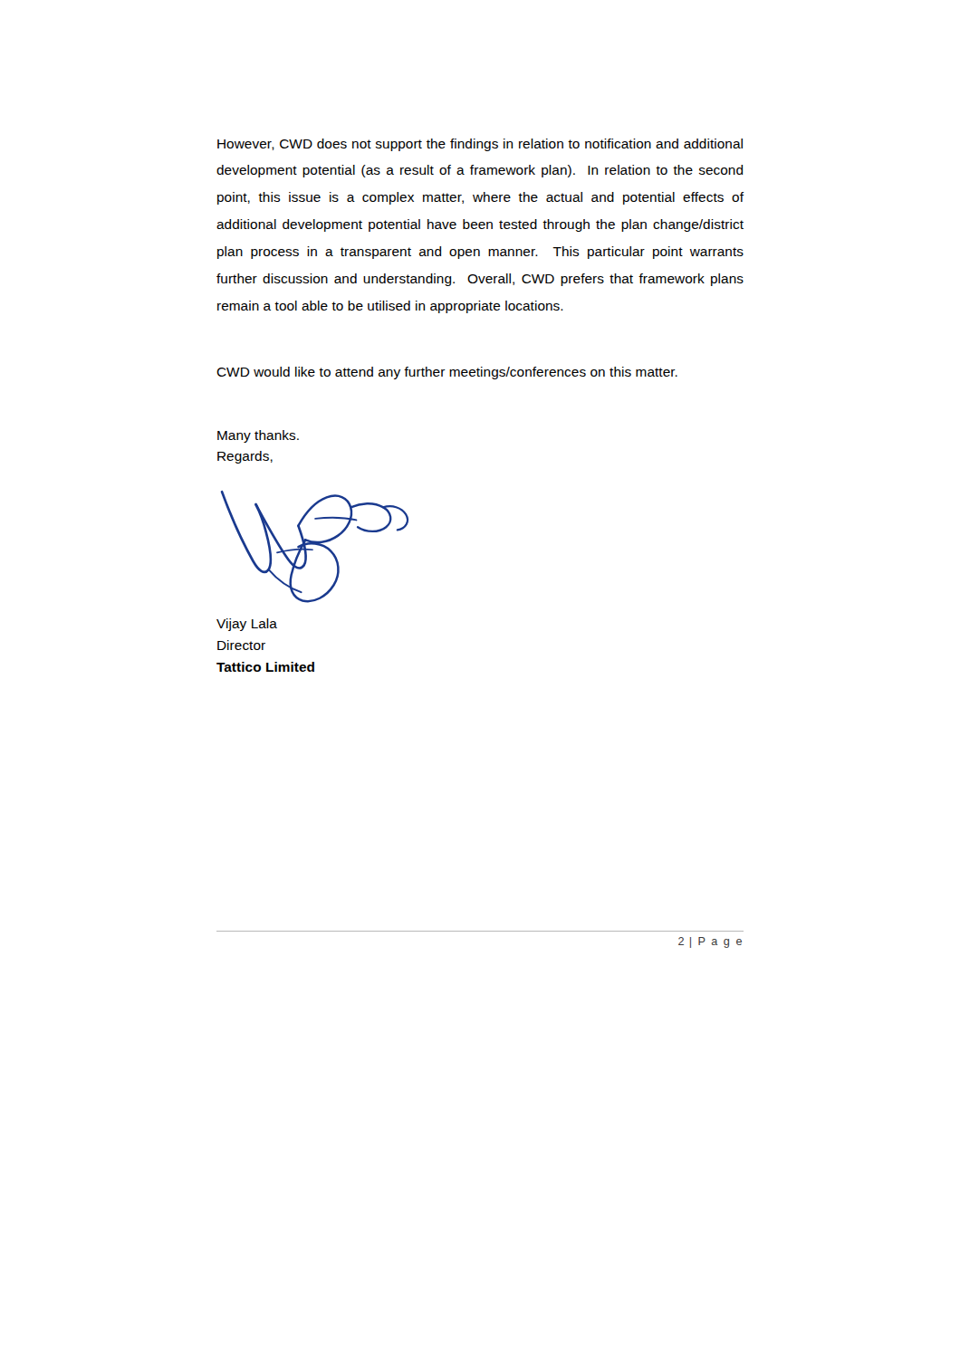However, CWD does not support the findings in relation to notification and additional development potential (as a result of a framework plan). In relation to the second point, this issue is a complex matter, where the actual and potential effects of additional development potential have been tested through the plan change/district plan process in a transparent and open manner. This particular point warrants further discussion and understanding. Overall, CWD prefers that framework plans remain a tool able to be utilised in appropriate locations.
CWD would like to attend any further meetings/conferences on this matter.
Many thanks.
Regards,
Vijay Lala
Director
Tattico Limited
2 | P a g e